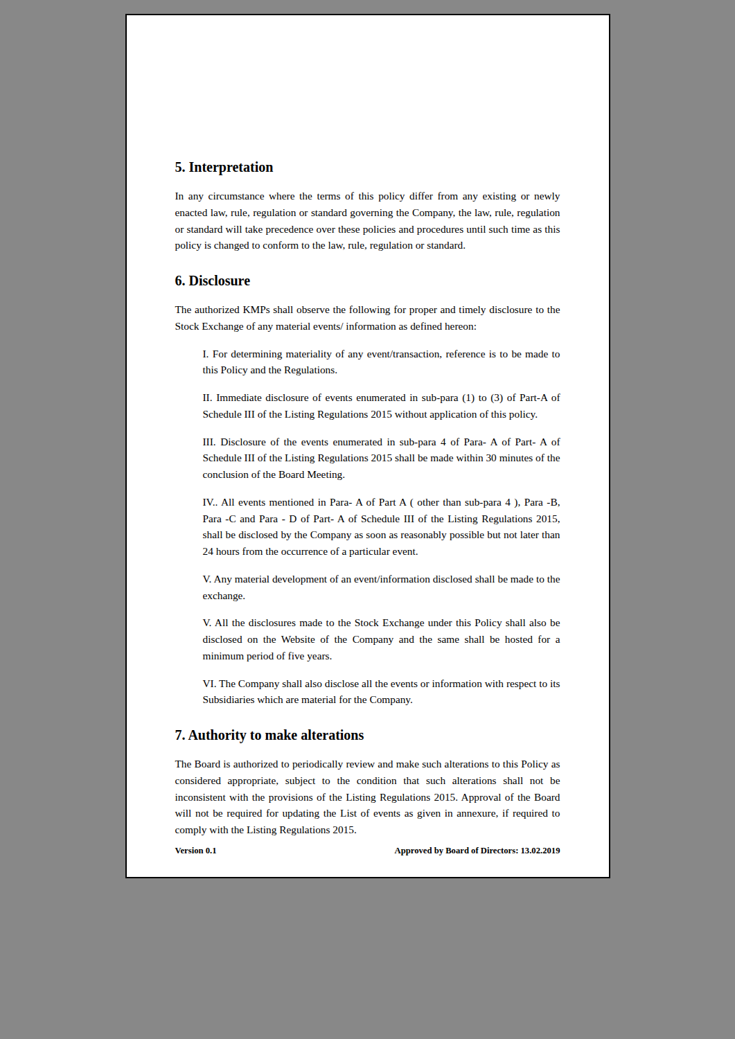5. Interpretation
In any circumstance where the terms of this policy differ from any existing or newly enacted law, rule, regulation or standard governing the Company, the law, rule, regulation or standard will take precedence over these policies and procedures until such time as this policy is changed to conform to the law, rule, regulation or standard.
6. Disclosure
The authorized KMPs shall observe the following for proper and timely disclosure to the Stock Exchange of any material events/ information as defined hereon:
I. For determining materiality of any event/transaction, reference is to be made to this Policy and the Regulations.
II. Immediate disclosure of events enumerated in sub-para (1) to (3) of Part-A of Schedule III of the Listing Regulations 2015 without application of this policy.
III. Disclosure of the events enumerated in sub-para 4 of Para- A of Part- A of Schedule III of the Listing Regulations 2015 shall be made within 30 minutes of the conclusion of the Board Meeting.
IV.. All events mentioned in Para- A of Part A ( other than sub-para 4 ), Para -B, Para -C and Para - D of Part- A of Schedule III of the Listing Regulations 2015, shall be disclosed by the Company as soon as reasonably possible but not later than 24 hours from the occurrence of a particular event.
V. Any material development of an event/information disclosed shall be made to the exchange.
V. All the disclosures made to the Stock Exchange under this Policy shall also be disclosed on the Website of the Company and the same shall be hosted for a minimum period of five years.
VI. The Company shall also disclose all the events or information with respect to its Subsidiaries which are material for the Company.
7. Authority to make alterations
The Board is authorized to periodically review and make such alterations to this Policy as considered appropriate, subject to the condition that such alterations shall not be inconsistent with the provisions of the Listing Regulations 2015. Approval of the Board will not be required for updating the List of events as given in annexure, if required to comply with the Listing Regulations 2015.
Version 0.1 Approved by Board of Directors: 13.02.2019